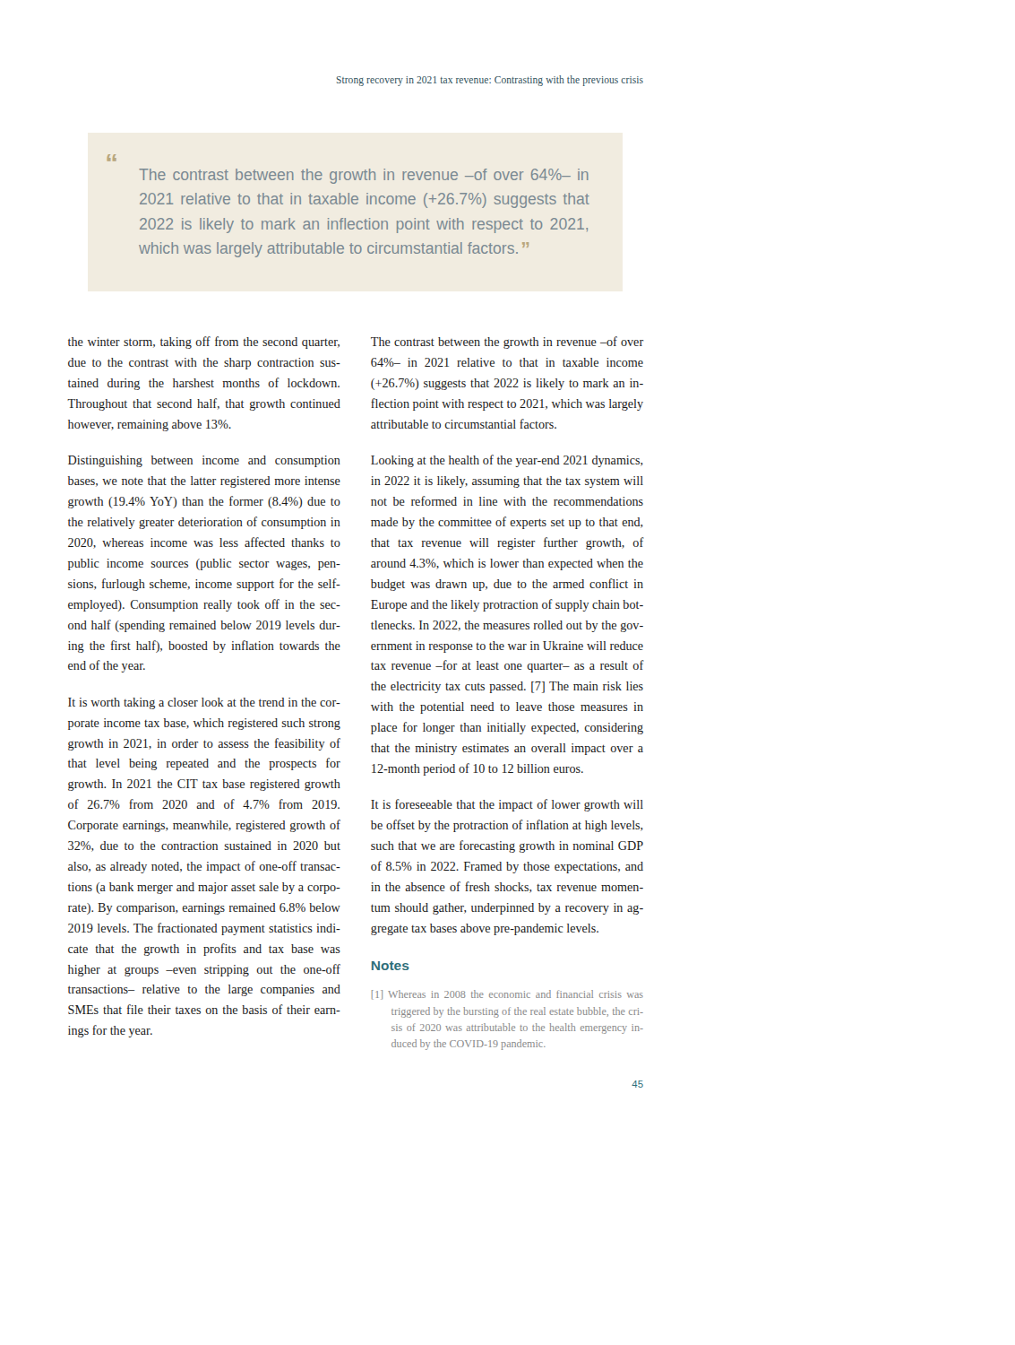Strong recovery in 2021 tax revenue: Contrasting with the previous crisis
“
The contrast between the growth in revenue –of over 64%– in 2021 relative to that in taxable income (+26.7%) suggests that 2022 is likely to mark an inflection point with respect to 2021, which was largely attributable to circumstantial factors.”
the winter storm, taking off from the second quarter, due to the contrast with the sharp contraction sustained during the harshest months of lockdown. Throughout that second half, that growth continued however, remaining above 13%.
Distinguishing between income and consumption bases, we note that the latter registered more intense growth (19.4% YoY) than the former (8.4%) due to the relatively greater deterioration of consumption in 2020, whereas income was less affected thanks to public income sources (public sector wages, pensions, furlough scheme, income support for the self-employed). Consumption really took off in the second half (spending remained below 2019 levels during the first half), boosted by inflation towards the end of the year.
It is worth taking a closer look at the trend in the corporate income tax base, which registered such strong growth in 2021, in order to assess the feasibility of that level being repeated and the prospects for growth. In 2021 the CIT tax base registered growth of 26.7% from 2020 and of 4.7% from 2019. Corporate earnings, meanwhile, registered growth of 32%, due to the contraction sustained in 2020 but also, as already noted, the impact of one-off transactions (a bank merger and major asset sale by a corporate). By comparison, earnings remained 6.8% below 2019 levels. The fractionated payment statistics indicate that the growth in profits and tax base was higher at groups –even stripping out the one-off transactions– relative to the large companies and SMEs that file their taxes on the basis of their earnings for the year.
The contrast between the growth in revenue –of over 64%– in 2021 relative to that in taxable income (+26.7%) suggests that 2022 is likely to mark an inflection point with respect to 2021, which was largely attributable to circumstantial factors.
Looking at the health of the year-end 2021 dynamics, in 2022 it is likely, assuming that the tax system will not be reformed in line with the recommendations made by the committee of experts set up to that end, that tax revenue will register further growth, of around 4.3%, which is lower than expected when the budget was drawn up, due to the armed conflict in Europe and the likely protraction of supply chain bottlenecks. In 2022, the measures rolled out by the government in response to the war in Ukraine will reduce tax revenue –for at least one quarter– as a result of the electricity tax cuts passed. [7] The main risk lies with the potential need to leave those measures in place for longer than initially expected, considering that the ministry estimates an overall impact over a 12-month period of 10 to 12 billion euros.
It is foreseeable that the impact of lower growth will be offset by the protraction of inflation at high levels, such that we are forecasting growth in nominal GDP of 8.5% in 2022. Framed by those expectations, and in the absence of fresh shocks, tax revenue momentum should gather, underpinned by a recovery in aggregate tax bases above pre-pandemic levels.
Notes
[1] Whereas in 2008 the economic and financial crisis was triggered by the bursting of the real estate bubble, the crisis of 2020 was attributable to the health emergency induced by the COVID-19 pandemic.
45